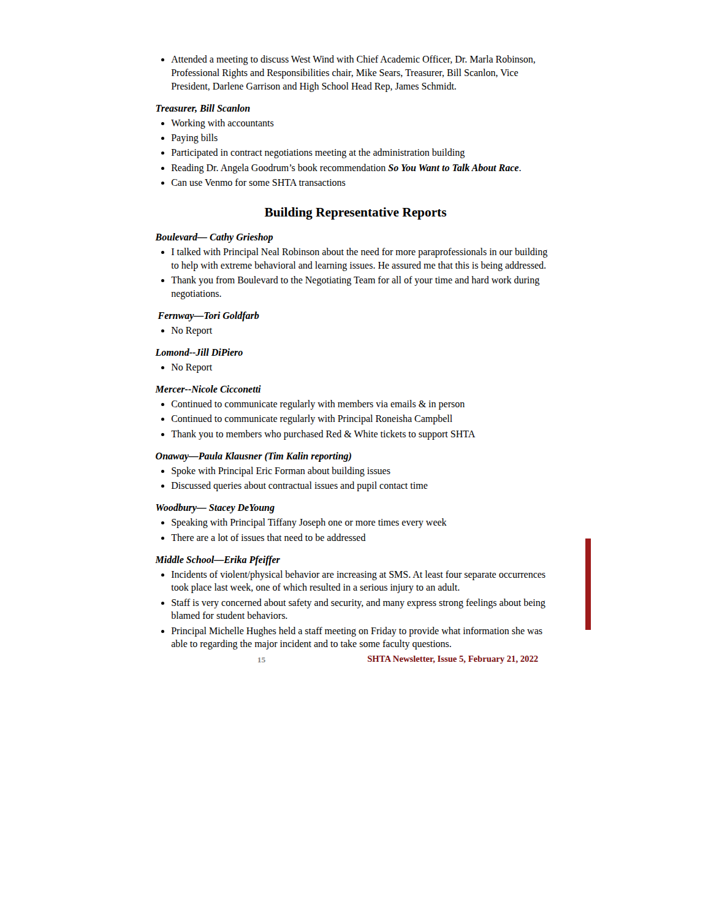Attended a meeting to discuss West Wind with Chief Academic Officer, Dr. Marla Robinson, Professional Rights and Responsibilities chair, Mike Sears, Treasurer, Bill Scanlon, Vice President, Darlene Garrison and High School Head Rep, James Schmidt.
Treasurer, Bill Scanlon
Working with accountants
Paying bills
Participated in contract negotiations meeting at the administration building
Reading Dr. Angela Goodrum’s book recommendation So You Want to Talk About Race.
Can use Venmo for some SHTA transactions
Building Representative Reports
Boulevard— Cathy Grieshop
I talked with Principal Neal Robinson about the need for more paraprofessionals in our building to help with extreme behavioral and learning issues. He assured me that this is being addressed.
Thank you from Boulevard to the Negotiating Team for all of your time and hard work during negotiations.
Fernway—Tori Goldfarb
No Report
Lomond--Jill DiPiero
No Report
Mercer--Nicole Cicconetti
Continued to communicate regularly with members via emails & in person
Continued to communicate regularly with Principal Roneisha Campbell
Thank you to members who purchased Red & White tickets to support SHTA
Onaway—Paula Klausner (Tim Kalin reporting)
Spoke with Principal Eric Forman about building issues
Discussed queries about contractual issues and pupil contact time
Woodbury— Stacey DeYoung
Speaking with Principal Tiffany Joseph one or more times every week
There are a lot of issues that need to be addressed
Middle School—Erika Pfeiffer
Incidents of violent/physical behavior are increasing at SMS. At least four separate occurrences took place last week, one of which resulted in a serious injury to an adult.
Staff is very concerned about safety and security, and many express strong feelings about being blamed for student behaviors.
Principal Michelle Hughes held a staff meeting on Friday to provide what information she was able to regarding the major incident and to take some faculty questions.
15 SHTA Newsletter, Issue 5, February 21, 2022